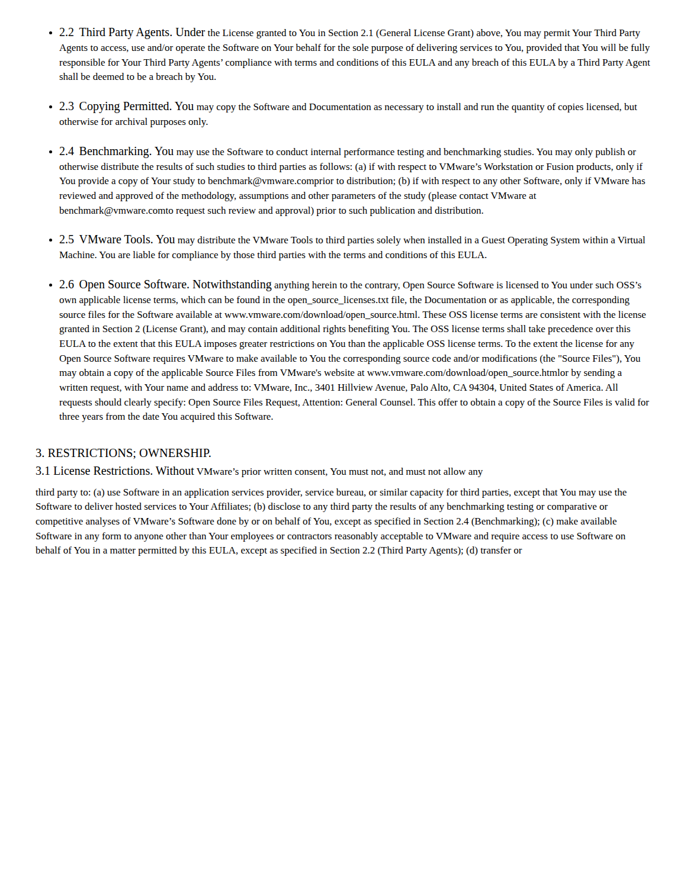2.2 Third Party Agents. Under the License granted to You in Section 2.1 (General License Grant) above, You may permit Your Third Party Agents to access, use and/or operate the Software on Your behalf for the sole purpose of delivering services to You, provided that You will be fully responsible for Your Third Party Agents’ compliance with terms and conditions of this EULA and any breach of this EULA by a Third Party Agent shall be deemed to be a breach by You.
2.3 Copying Permitted. You may copy the Software and Documentation as necessary to install and run the quantity of copies licensed, but otherwise for archival purposes only.
2.4 Benchmarking. You may use the Software to conduct internal performance testing and benchmarking studies. You may only publish or otherwise distribute the results of such studies to third parties as follows: (a) if with respect to VMware’s Workstation or Fusion products, only if You provide a copy of Your study to benchmark@vmware.comprior to distribution; (b) if with respect to any other Software, only if VMware has reviewed and approved of the methodology, assumptions and other parameters of the study (please contact VMware at benchmark@vmware.comto request such review and approval) prior to such publication and distribution.
2.5 VMware Tools. You may distribute the VMware Tools to third parties solely when installed in a Guest Operating System within a Virtual Machine. You are liable for compliance by those third parties with the terms and conditions of this EULA.
2.6 Open Source Software. Notwithstanding anything herein to the contrary, Open Source Software is licensed to You under such OSS’s own applicable license terms, which can be found in the open_source_licenses.txt file, the Documentation or as applicable, the corresponding source files for the Software available at www.vmware.com/download/open_source.html. These OSS license terms are consistent with the license granted in Section 2 (License Grant), and may contain additional rights benefiting You. The OSS license terms shall take precedence over this EULA to the extent that this EULA imposes greater restrictions on You than the applicable OSS license terms. To the extent the license for any Open Source Software requires VMware to make available to You the corresponding source code and/or modifications (the "Source Files"), You may obtain a copy of the applicable Source Files from VMware's website at www.vmware.com/download/open_source.htmlor by sending a written request, with Your name and address to: VMware, Inc., 3401 Hillview Avenue, Palo Alto, CA 94304, United States of America. All requests should clearly specify: Open Source Files Request, Attention: General Counsel. This offer to obtain a copy of the Source Files is valid for three years from the date You acquired this Software.
3. RESTRICTIONS; OWNERSHIP.
3.1 License Restrictions. Without VMware’s prior written consent, You must not, and must not allow any
third party to: (a) use Software in an application services provider, service bureau, or similar capacity for third parties, except that You may use the Software to deliver hosted services to Your Affiliates; (b) disclose to any third party the results of any benchmarking testing or comparative or competitive analyses of VMware’s Software done by or on behalf of You, except as specified in Section 2.4 (Benchmarking); (c) make available Software in any form to anyone other than Your employees or contractors reasonably acceptable to VMware and require access to use Software on behalf of You in a matter permitted by this EULA, except as specified in Section 2.2 (Third Party Agents); (d) transfer or